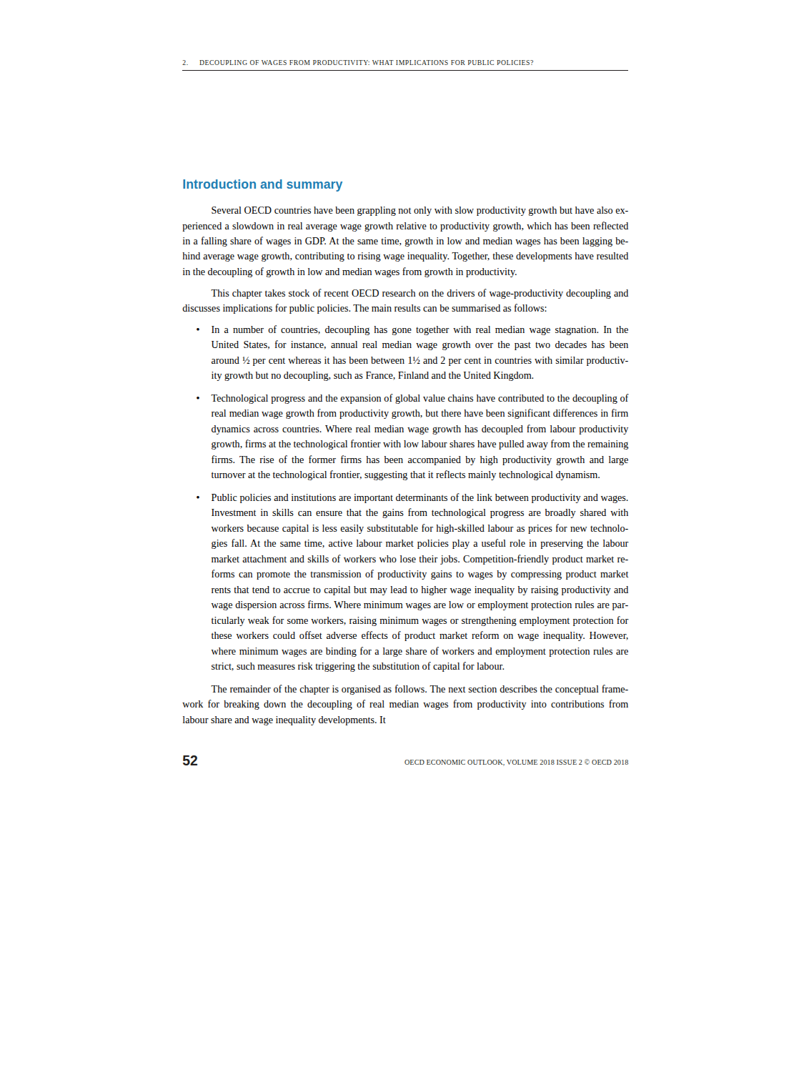2. DECOUPLING OF WAGES FROM PRODUCTIVITY: WHAT IMPLICATIONS FOR PUBLIC POLICIES?
Introduction and summary
Several OECD countries have been grappling not only with slow productivity growth but have also experienced a slowdown in real average wage growth relative to productivity growth, which has been reflected in a falling share of wages in GDP. At the same time, growth in low and median wages has been lagging behind average wage growth, contributing to rising wage inequality. Together, these developments have resulted in the decoupling of growth in low and median wages from growth in productivity.
This chapter takes stock of recent OECD research on the drivers of wage-productivity decoupling and discusses implications for public policies. The main results can be summarised as follows:
In a number of countries, decoupling has gone together with real median wage stagnation. In the United States, for instance, annual real median wage growth over the past two decades has been around ½ per cent whereas it has been between 1½ and 2 per cent in countries with similar productivity growth but no decoupling, such as France, Finland and the United Kingdom.
Technological progress and the expansion of global value chains have contributed to the decoupling of real median wage growth from productivity growth, but there have been significant differences in firm dynamics across countries. Where real median wage growth has decoupled from labour productivity growth, firms at the technological frontier with low labour shares have pulled away from the remaining firms. The rise of the former firms has been accompanied by high productivity growth and large turnover at the technological frontier, suggesting that it reflects mainly technological dynamism.
Public policies and institutions are important determinants of the link between productivity and wages. Investment in skills can ensure that the gains from technological progress are broadly shared with workers because capital is less easily substitutable for high-skilled labour as prices for new technologies fall. At the same time, active labour market policies play a useful role in preserving the labour market attachment and skills of workers who lose their jobs. Competition-friendly product market reforms can promote the transmission of productivity gains to wages by compressing product market rents that tend to accrue to capital but may lead to higher wage inequality by raising productivity and wage dispersion across firms. Where minimum wages are low or employment protection rules are particularly weak for some workers, raising minimum wages or strengthening employment protection for these workers could offset adverse effects of product market reform on wage inequality. However, where minimum wages are binding for a large share of workers and employment protection rules are strict, such measures risk triggering the substitution of capital for labour.
The remainder of the chapter is organised as follows. The next section describes the conceptual framework for breaking down the decoupling of real median wages from productivity into contributions from labour share and wage inequality developments. It
52
OECD ECONOMIC OUTLOOK, VOLUME 2018 ISSUE 2 © OECD 2018